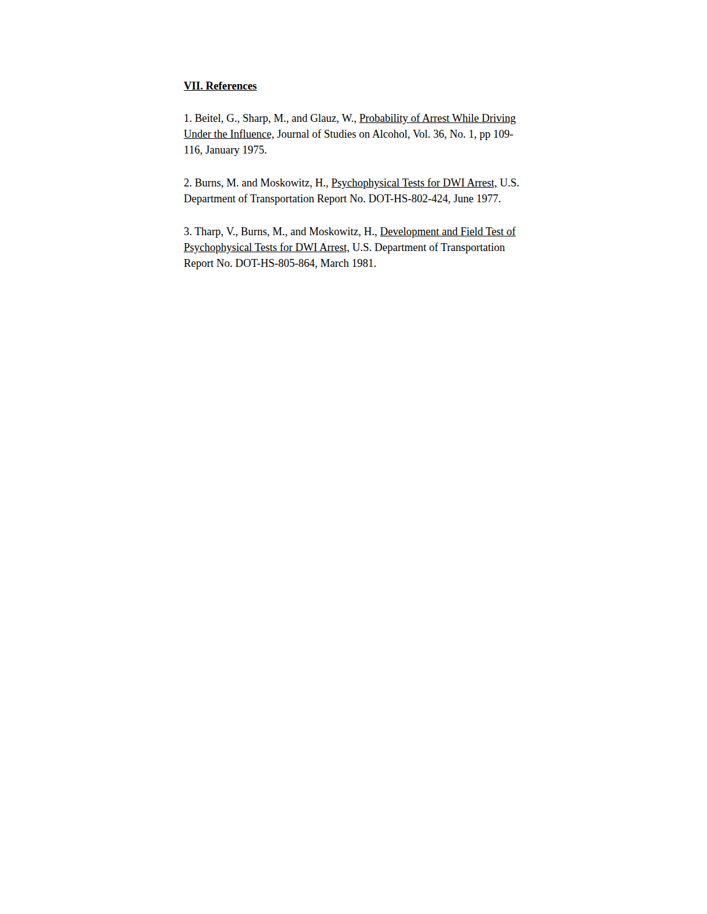VII. References
1. Beitel, G., Sharp, M., and Glauz, W., Probability of Arrest While Driving Under the Influence, Journal of Studies on Alcohol, Vol. 36, No. 1, pp 109-116, January 1975.
2. Burns, M. and Moskowitz, H., Psychophysical Tests for DWI Arrest, U.S. Department of Transportation Report No. DOT-HS-802-424, June 1977.
3. Tharp, V., Burns, M., and Moskowitz, H., Development and Field Test of Psychophysical Tests for DWI Arrest, U.S. Department of Transportation Report No. DOT-HS-805-864, March 1981.